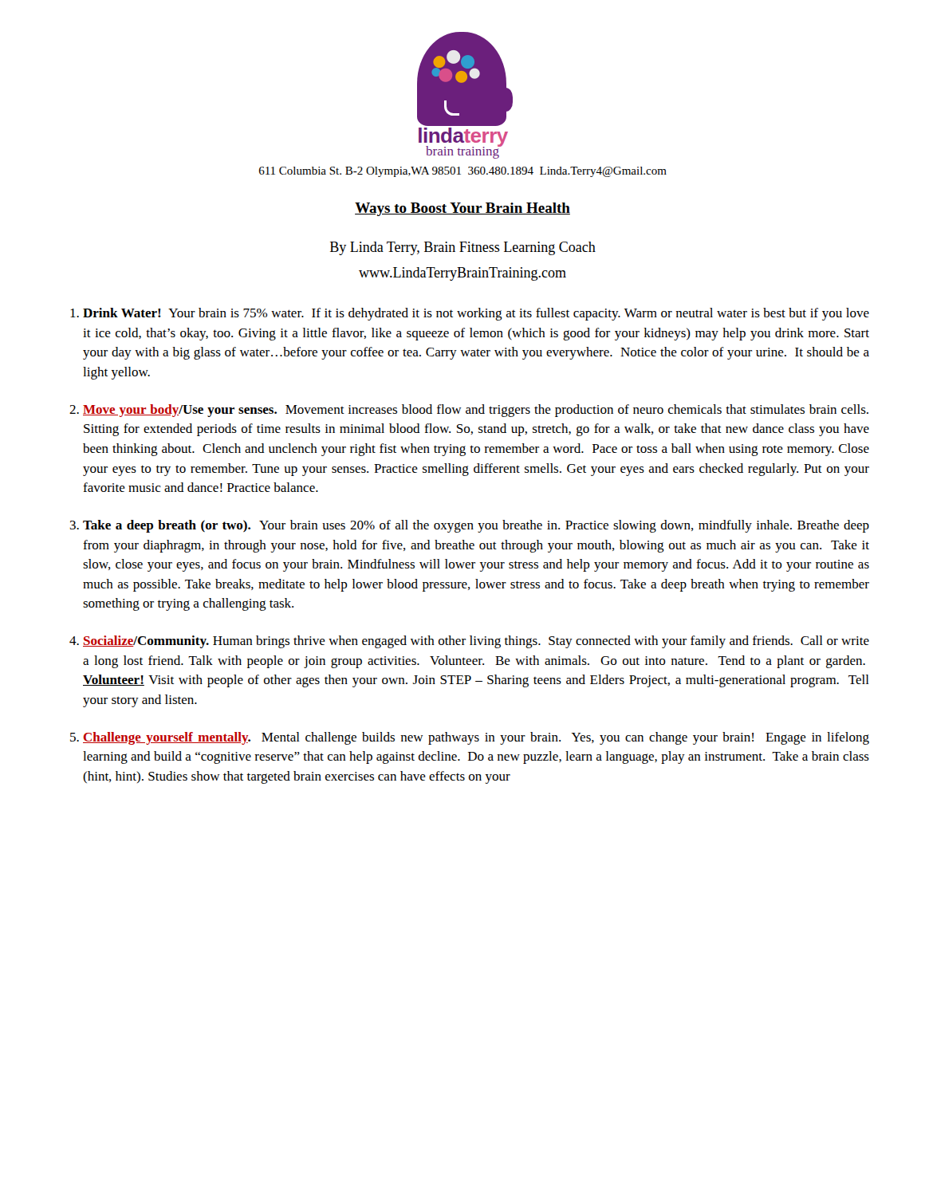linda terry
brain training
611 Columbia St. B-2 Olympia,WA 98501 360.480.1894 Linda.Terry4@Gmail.com
Ways to Boost Your Brain Health
By Linda Terry, Brain Fitness Learning Coach
www.LindaTerryBrainTraining.com
Drink Water! Your brain is 75% water. If it is dehydrated it is not working at its fullest capacity. Warm or neutral water is best but if you love it ice cold, that’s okay, too. Giving it a little flavor, like a squeeze of lemon (which is good for your kidneys) may help you drink more. Start your day with a big glass of water…before your coffee or tea. Carry water with you everywhere. Notice the color of your urine. It should be a light yellow.
Move your body/Use your senses. Movement increases blood flow and triggers the production of neuro chemicals that stimulates brain cells. Sitting for extended periods of time results in minimal blood flow. So, stand up, stretch, go for a walk, or take that new dance class you have been thinking about. Clench and unclench your right fist when trying to remember a word. Pace or toss a ball when using rote memory. Close your eyes to try to remember. Tune up your senses. Practice smelling different smells. Get your eyes and ears checked regularly. Put on your favorite music and dance! Practice balance.
Take a deep breath (or two). Your brain uses 20% of all the oxygen you breathe in. Practice slowing down, mindfully inhale. Breathe deep from your diaphragm, in through your nose, hold for five, and breathe out through your mouth, blowing out as much air as you can. Take it slow, close your eyes, and focus on your brain. Mindfulness will lower your stress and help your memory and focus. Add it to your routine as much as possible. Take breaks, meditate to help lower blood pressure, lower stress and to focus. Take a deep breath when trying to remember something or trying a challenging task.
Socialize/Community. Human brings thrive when engaged with other living things. Stay connected with your family and friends. Call or write a long lost friend. Talk with people or join group activities. Volunteer. Be with animals. Go out into nature. Tend to a plant or garden. Volunteer! Visit with people of other ages then your own. Join STEP – Sharing teens and Elders Project, a multi-generational program. Tell your story and listen.
Challenge yourself mentally. Mental challenge builds new pathways in your brain. Yes, you can change your brain! Engage in lifelong learning and build a “cognitive reserve” that can help against decline. Do a new puzzle, learn a language, play an instrument. Take a brain class (hint, hint). Studies show that targeted brain exercises can have effects on your